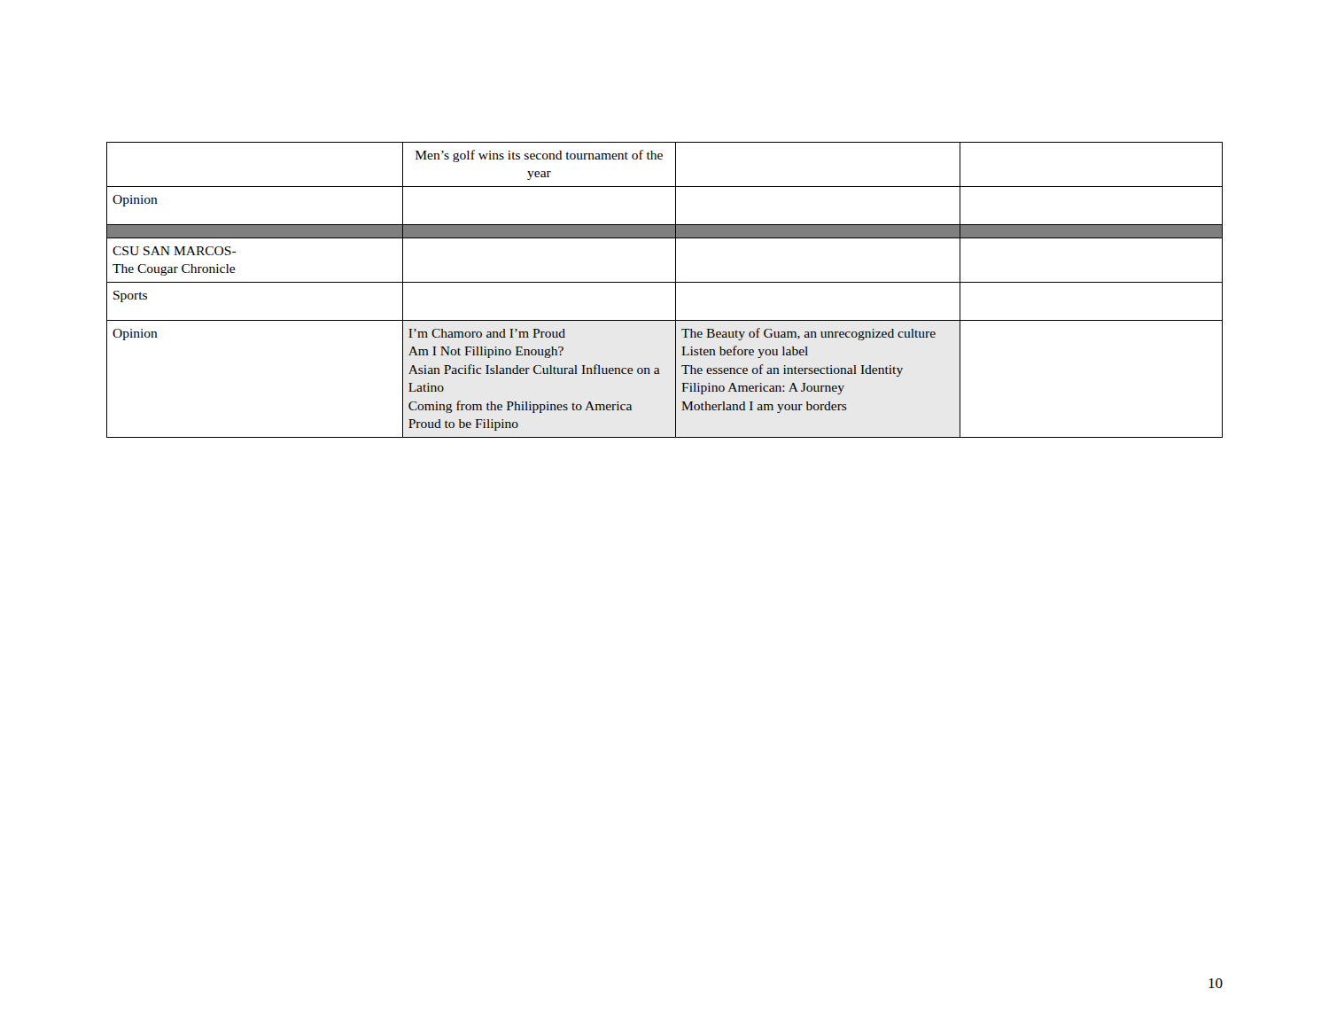| | Men’s golf wins its second tournament of the year | | |
| Opinion | | | |
| CSU SAN MARCOS- The Cougar Chronicle | | | |
| Sports | | | |
| Opinion | I’m Chamoro and I’m Proud Am I Not Fillipino Enough? Asian Pacific Islander Cultural Influence on a Latino Coming from the Philippines to America Proud to be Filipino | The Beauty of Guam, an unrecognized culture Listen before you label The essence of an intersectional Identity Filipino American: A Journey Motherland I am your borders | |
10